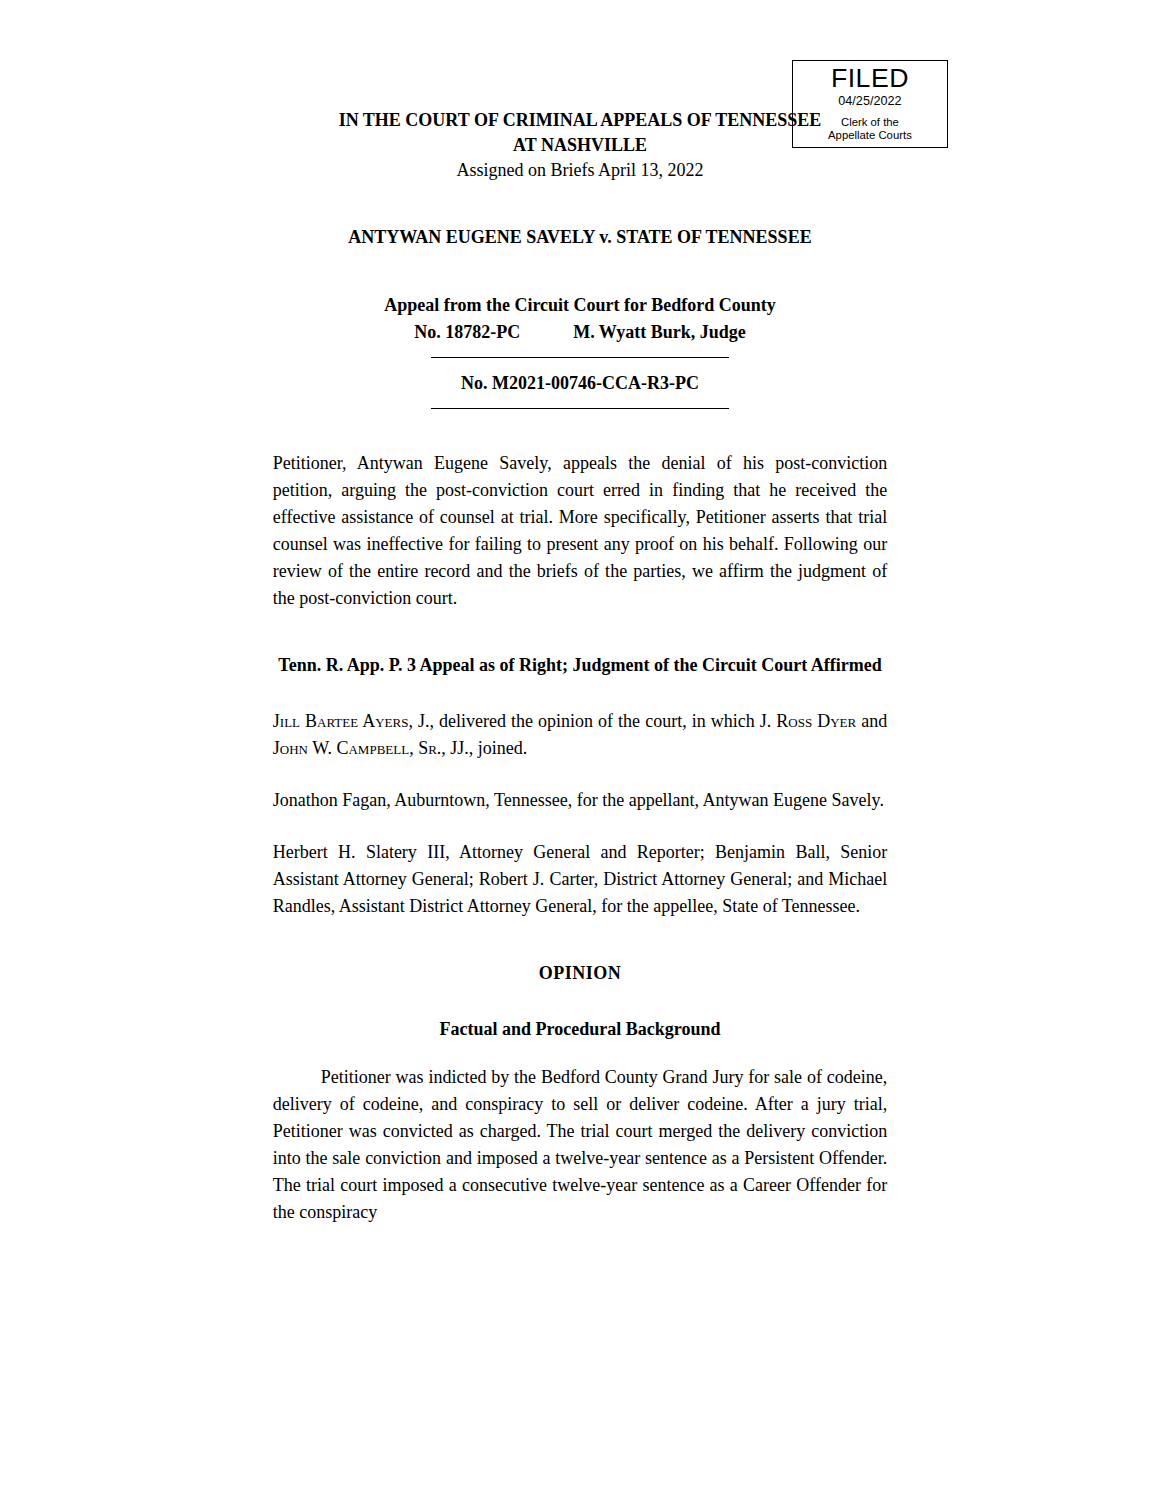FILED
04/25/2022
Clerk of the
Appellate Courts
IN THE COURT OF CRIMINAL APPEALS OF TENNESSEE AT NASHVILLE
Assigned on Briefs April 13, 2022
ANTYWAN EUGENE SAVELY v. STATE OF TENNESSEE
Appeal from the Circuit Court for Bedford County
No. 18782-PC M. Wyatt Burk, Judge
No. M2021-00746-CCA-R3-PC
Petitioner, Antywan Eugene Savely, appeals the denial of his post-conviction petition, arguing the post-conviction court erred in finding that he received the effective assistance of counsel at trial. More specifically, Petitioner asserts that trial counsel was ineffective for failing to present any proof on his behalf. Following our review of the entire record and the briefs of the parties, we affirm the judgment of the post-conviction court.
Tenn. R. App. P. 3 Appeal as of Right; Judgment of the Circuit Court Affirmed
Jill Bartee Ayers, J., delivered the opinion of the court, in which J. Ross Dyer and John W. Campbell, Sr., JJ., joined.
Jonathon Fagan, Auburntown, Tennessee, for the appellant, Antywan Eugene Savely.
Herbert H. Slatery III, Attorney General and Reporter; Benjamin Ball, Senior Assistant Attorney General; Robert J. Carter, District Attorney General; and Michael Randles, Assistant District Attorney General, for the appellee, State of Tennessee.
OPINION
Factual and Procedural Background
Petitioner was indicted by the Bedford County Grand Jury for sale of codeine, delivery of codeine, and conspiracy to sell or deliver codeine. After a jury trial, Petitioner was convicted as charged. The trial court merged the delivery conviction into the sale conviction and imposed a twelve-year sentence as a Persistent Offender. The trial court imposed a consecutive twelve-year sentence as a Career Offender for the conspiracy